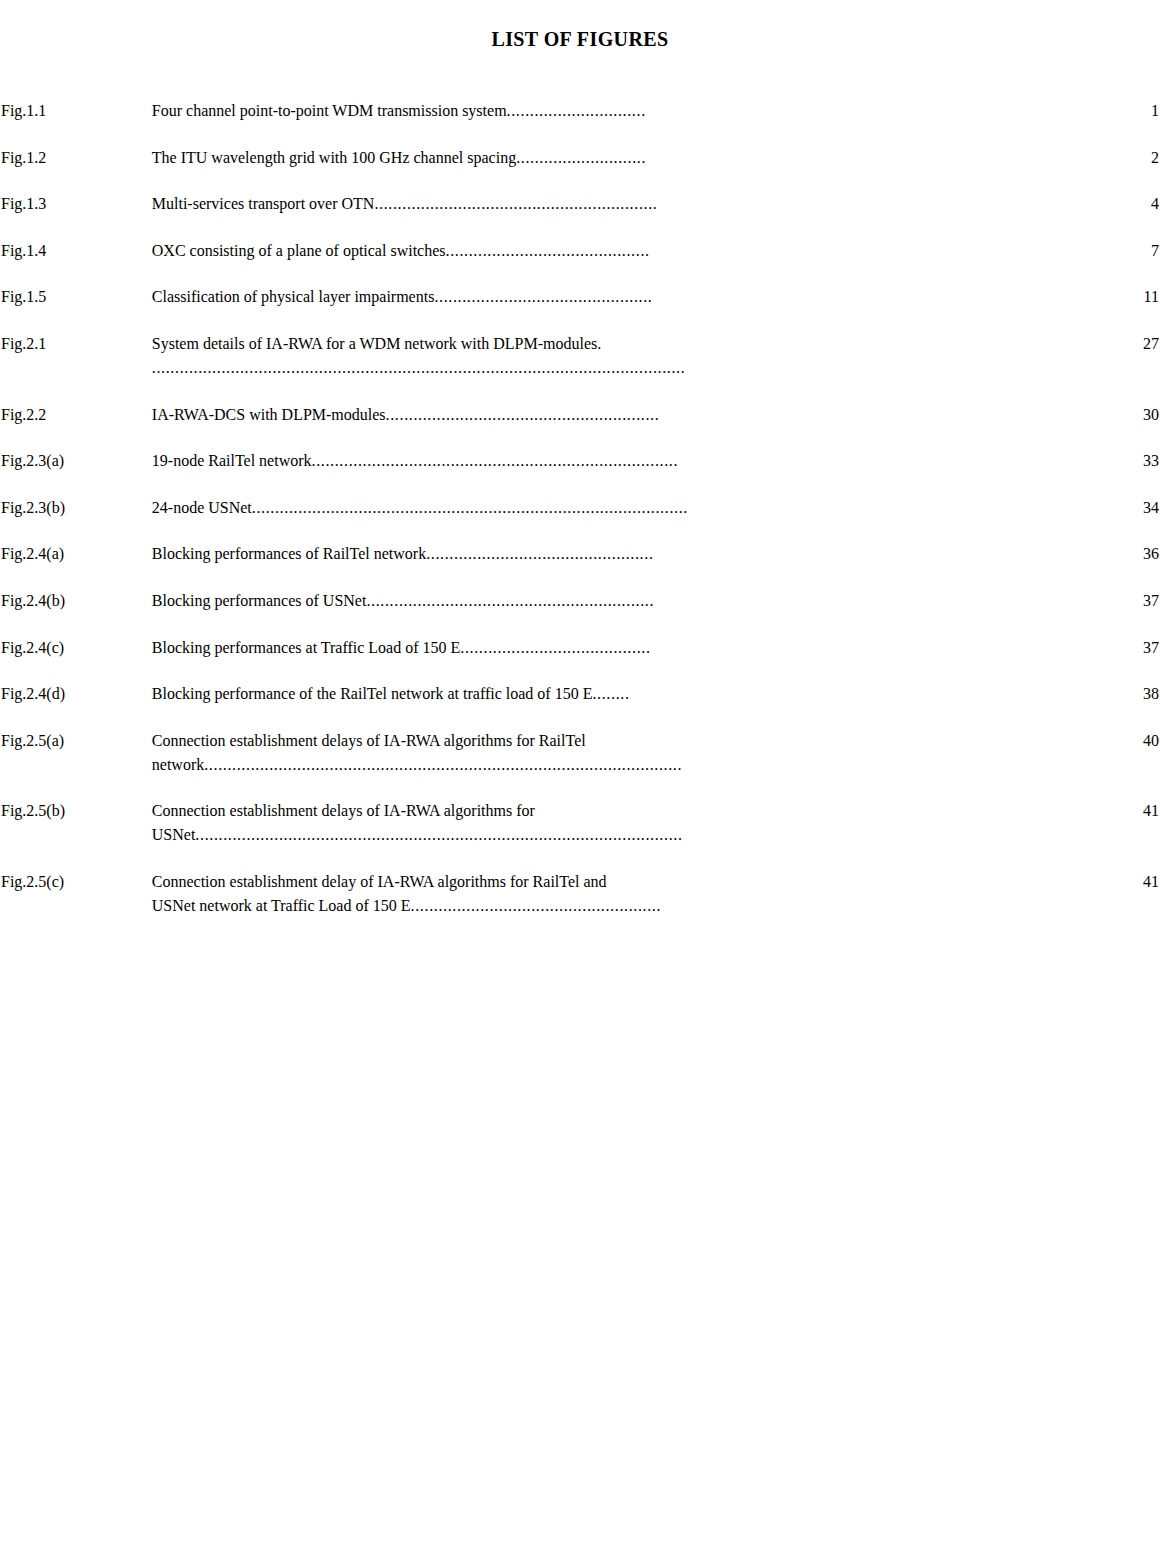LIST OF FIGURES
| Fig.1.1 | Four channel point-to-point WDM transmission system .............................. | 1 |
| Fig.1.2 | The ITU wavelength grid with 100 GHz channel spacing ............................ | 2 |
| Fig.1.3 | Multi-services transport over OTN ............................................................. | 4 |
| Fig.1.4 | OXC consisting of a plane of optical switches ............................................ | 7 |
| Fig.1.5 | Classification of physical layer impairments ............................................... | 11 |
| Fig.2.1 | System details of IA-RWA for a WDM network with DLPM-modules. ................................................................................................................... | 27 |
| Fig.2.2 | IA-RWA-DCS with DLPM-modules ........................................................... | 30 |
| Fig.2.3(a) | 19-node RailTel network ............................................................................... | 33 |
| Fig.2.3(b) | 24-node USNet .............................................................................................. | 34 |
| Fig.2.4(a) | Blocking performances of RailTel network ................................................. | 36 |
| Fig.2.4(b) | Blocking performances of USNet .............................................................. | 37 |
| Fig.2.4(c) | Blocking performances at Traffic Load of 150 E ......................................... | 37 |
| Fig.2.4(d) | Blocking performance of the RailTel network at traffic load of 150 E ........ | 38 |
| Fig.2.5(a) | Connection establishment delays of IA-RWA algorithms for RailTel network ....................................................................................................... | 40 |
| Fig.2.5(b) | Connection establishment delays of IA-RWA algorithms for USNet ......................................................................................................... | 41 |
| Fig.2.5(c) | Connection establishment delay of IA-RWA algorithms for RailTel and USNet network at Traffic Load of 150 E ...................................................... | 41 |
IX